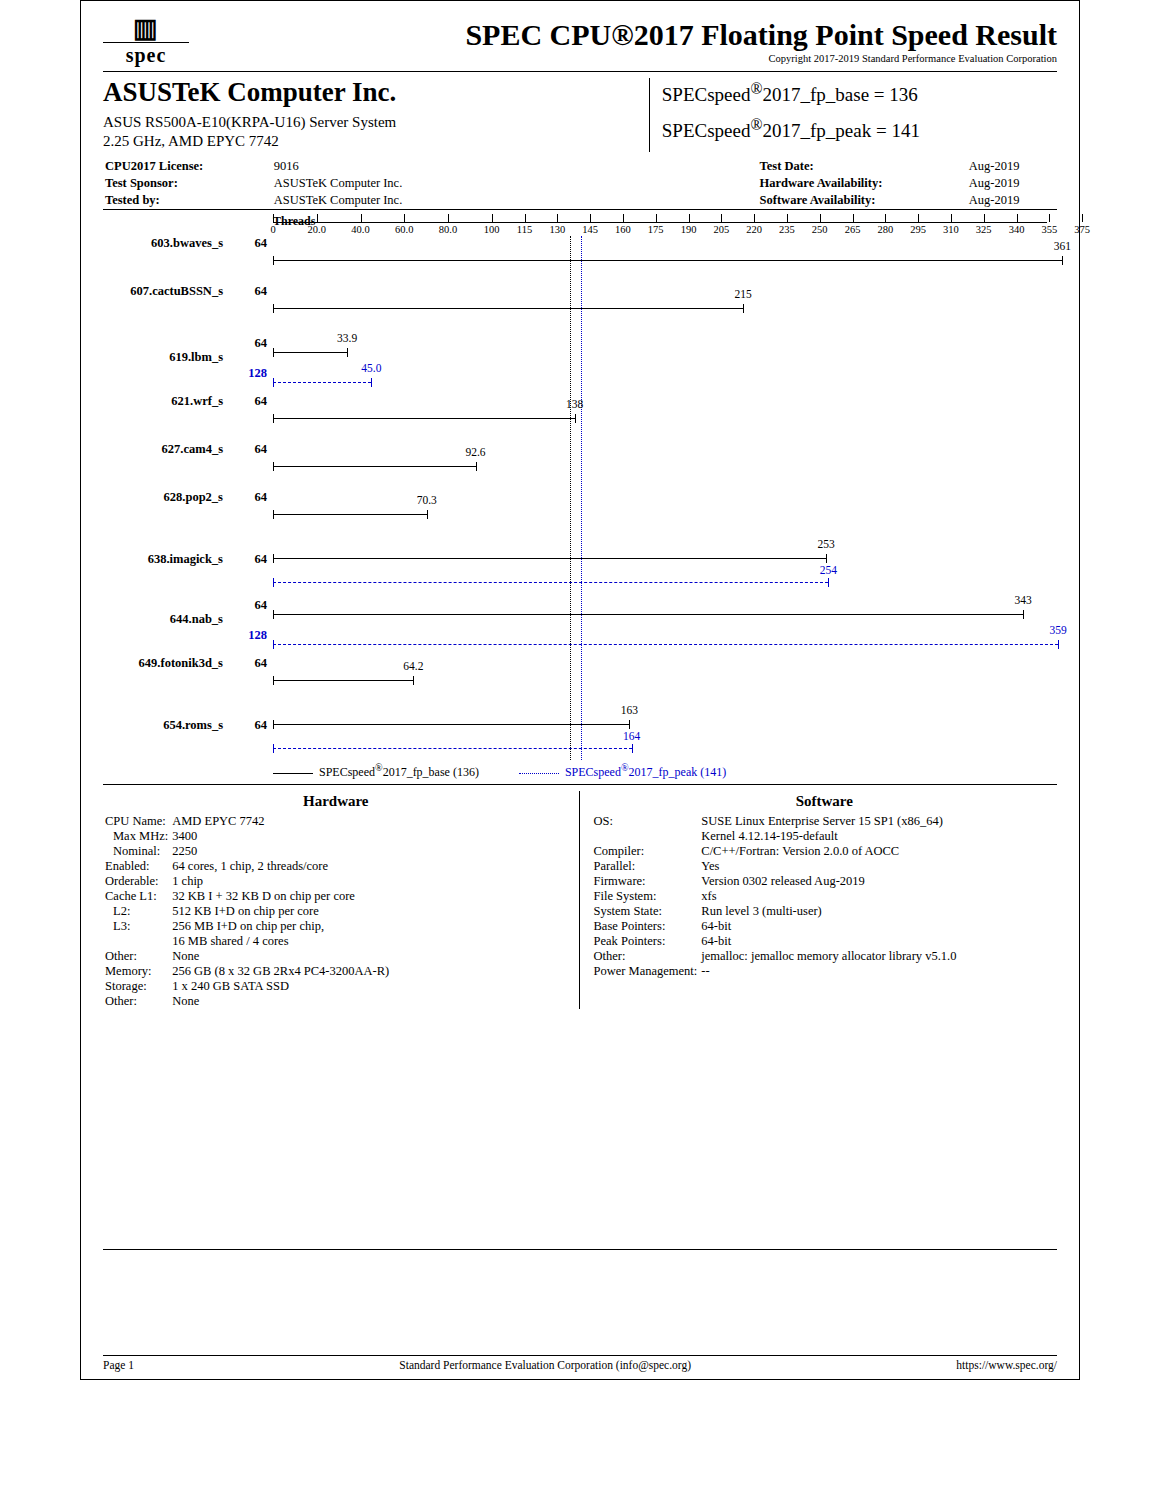▥
spec
SPEC CPU®2017 Floating Point Speed Result
Copyright 2017-2019 Standard Performance Evaluation Corporation
ASUSTeK Computer Inc.
ASUS RS500A-E10(KRPA-U16) Server System
2.25 GHz, AMD EPYC 7742
SPECspeed®2017_fp_base = 136
SPECspeed®2017_fp_peak = 141
| CPU2017 License: | 9016 | | Test Date: | Aug-2019 |
| Test Sponsor: | ASUSTeK Computer Inc. | | Hardware Availability: | Aug-2019 |
| Tested by: | ASUSTeK Computer Inc. | | Software Availability: | Aug-2019 |
Threads
0
20.0
40.0
60.0
80.0
100
115
130
145
160
175
190
205
220
235
250
265
280
295
310
325
340
355
375
603.bwaves_s
64
361
607.cactuBSSN_s
64
215
619.lbm_s
64
128
33.9
45.0
621.wrf_s
64
138
627.cam4_s
64
92.6
628.pop2_s
64
70.3
638.imagick_s
64
253
254
644.nab_s
64
128
343
359
649.fotonik3d_s
64
64.2
654.roms_s
64
163
164
SPECspeed®2017_fp_base (136)
SPECspeed®2017_fp_peak (141)
Hardware
| CPU Name: | AMD EPYC 7742 |
| Max MHz: | 3400 |
| Nominal: | 2250 |
| Enabled: | 64 cores, 1 chip, 2 threads/core |
| Orderable: | 1 chip |
| Cache L1: | 32 KB I + 32 KB D on chip per core |
| L2: | 512 KB I+D on chip per core |
| L3: | 256 MB I+D on chip per chip, 16 MB shared / 4 cores |
| Other: | None |
| Memory: | 256 GB (8 x 32 GB 2Rx4 PC4-3200AA-R) |
| Storage: | 1 x 240 GB SATA SSD |
| Other: | None |
Software
| OS: | SUSE Linux Enterprise Server 15 SP1 (x86_64) Kernel 4.12.14-195-default |
| Compiler: | C/C++/Fortran: Version 2.0.0 of AOCC |
| Parallel: | Yes |
| Firmware: | Version 0302 released Aug-2019 |
| File System: | xfs |
| System State: | Run level 3 (multi-user) |
| Base Pointers: | 64-bit |
| Peak Pointers: | 64-bit |
| Other: | jemalloc: jemalloc memory allocator library v5.1.0 |
| Power Management: | -- |
Page 1
Standard Performance Evaluation Corporation (info@spec.org)
https://www.spec.org/